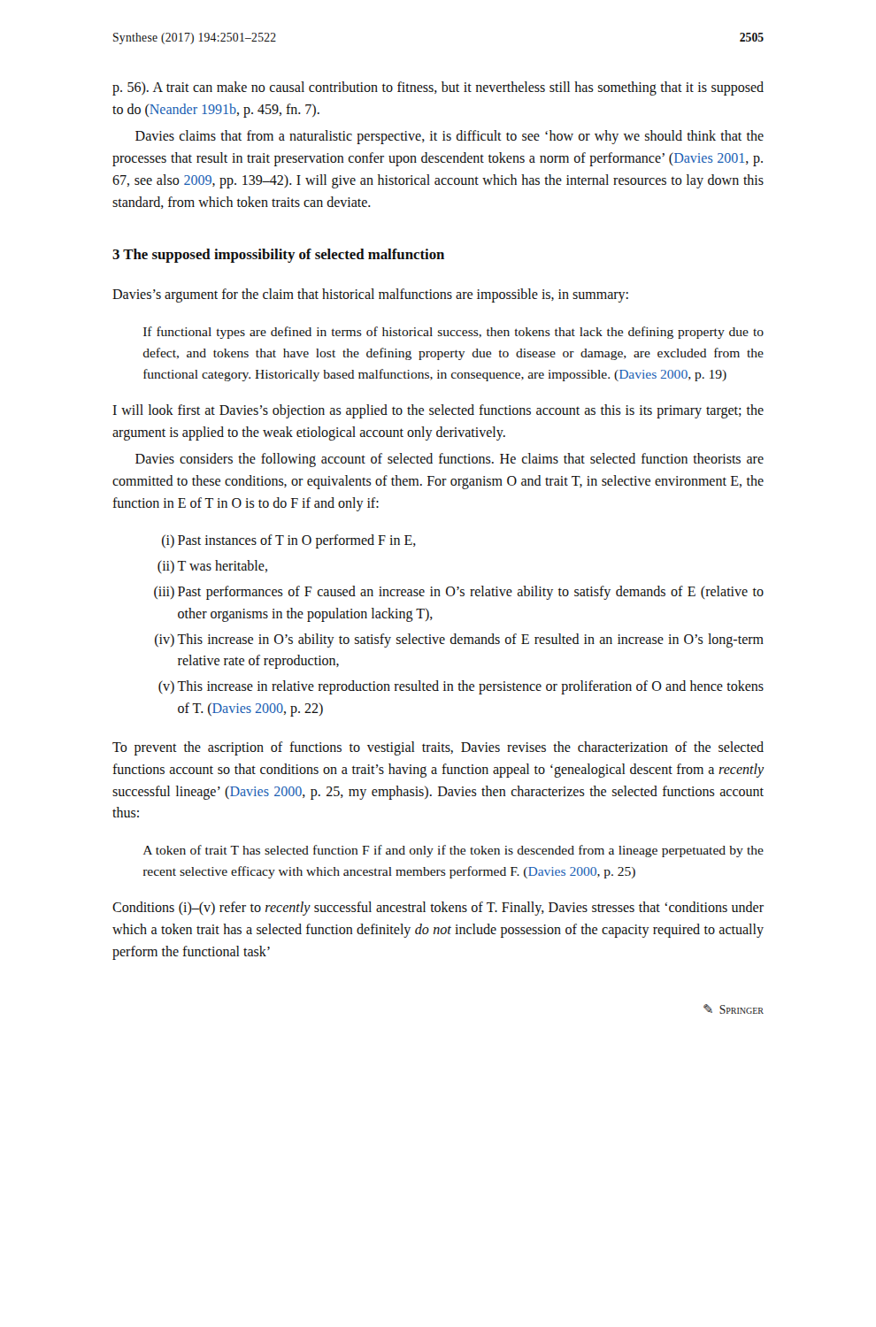Synthese (2017) 194:2501–2522 2505
p. 56). A trait can make no causal contribution to fitness, but it nevertheless still has something that it is supposed to do (Neander 1991b, p. 459, fn. 7).
Davies claims that from a naturalistic perspective, it is difficult to see ‘how or why we should think that the processes that result in trait preservation confer upon descendent tokens a norm of performance’ (Davies 2001, p. 67, see also 2009, pp. 139–42). I will give an historical account which has the internal resources to lay down this standard, from which token traits can deviate.
3 The supposed impossibility of selected malfunction
Davies’s argument for the claim that historical malfunctions are impossible is, in summary:
If functional types are defined in terms of historical success, then tokens that lack the defining property due to defect, and tokens that have lost the defining property due to disease or damage, are excluded from the functional category. Historically based malfunctions, in consequence, are impossible. (Davies 2000, p. 19)
I will look first at Davies’s objection as applied to the selected functions account as this is its primary target; the argument is applied to the weak etiological account only derivatively.
Davies considers the following account of selected functions. He claims that selected function theorists are committed to these conditions, or equivalents of them. For organism O and trait T, in selective environment E, the function in E of T in O is to do F if and only if:
(i) Past instances of T in O performed F in E,
(ii) T was heritable,
(iii) Past performances of F caused an increase in O’s relative ability to satisfy demands of E (relative to other organisms in the population lacking T),
(iv) This increase in O’s ability to satisfy selective demands of E resulted in an increase in O’s long-term relative rate of reproduction,
(v) This increase in relative reproduction resulted in the persistence or proliferation of O and hence tokens of T. (Davies 2000, p. 22)
To prevent the ascription of functions to vestigial traits, Davies revises the characterization of the selected functions account so that conditions on a trait’s having a function appeal to ‘genealogical descent from a recently successful lineage’ (Davies 2000, p. 25, my emphasis). Davies then characterizes the selected functions account thus:
A token of trait T has selected function F if and only if the token is descended from a lineage perpetuated by the recent selective efficacy with which ancestral members performed F. (Davies 2000, p. 25)
Conditions (i)–(v) refer to recently successful ancestral tokens of T. Finally, Davies stresses that ‘conditions under which a token trait has a selected function definitely do not include possession of the capacity required to actually perform the functional task’
✎Springer